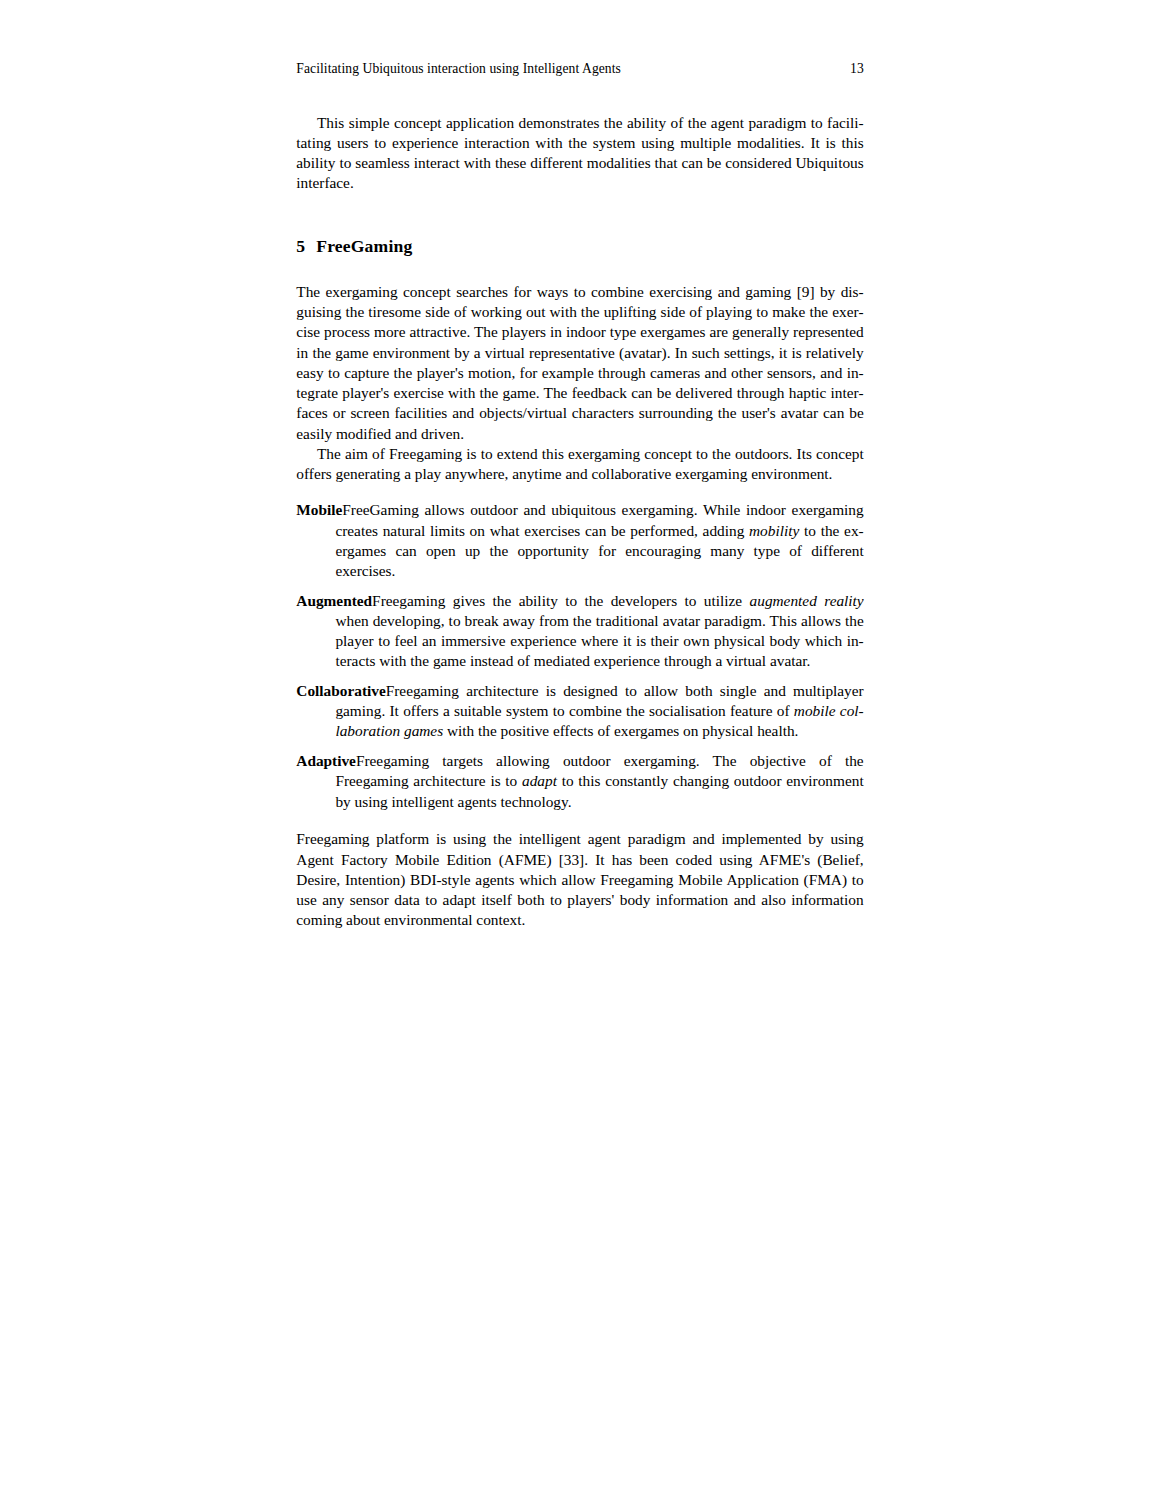Facilitating Ubiquitous interaction using Intelligent Agents 13
This simple concept application demonstrates the ability of the agent paradigm to facilitating users to experience interaction with the system using multiple modalities. It is this ability to seamless interact with these different modalities that can be considered Ubiquitous interface.
5 FreeGaming
The exergaming concept searches for ways to combine exercising and gaming [9] by disguising the tiresome side of working out with the uplifting side of playing to make the exercise process more attractive. The players in indoor type exergames are generally represented in the game environment by a virtual representative (avatar). In such settings, it is relatively easy to capture the player's motion, for example through cameras and other sensors, and integrate player's exercise with the game. The feedback can be delivered through haptic interfaces or screen facilities and objects/virtual characters surrounding the user's avatar can be easily modified and driven.
The aim of Freegaming is to extend this exergaming concept to the outdoors. Its concept offers generating a play anywhere, anytime and collaborative exergaming environment.
Mobile
FreeGaming allows outdoor and ubiquitous exergaming. While indoor exergaming creates natural limits on what exercises can be performed, adding mobility to the exergames can open up the opportunity for encouraging many type of different exercises.
Augmented
Freegaming gives the ability to the developers to utilize augmented reality when developing, to break away from the traditional avatar paradigm. This allows the player to feel an immersive experience where it is their own physical body which interacts with the game instead of mediated experience through a virtual avatar.
Collaborative
Freegaming architecture is designed to allow both single and multiplayer gaming. It offers a suitable system to combine the socialisation feature of mobile collaboration games with the positive effects of exergames on physical health.
Adaptive
Freegaming targets allowing outdoor exergaming. The objective of the Freegaming architecture is to adapt to this constantly changing outdoor environment by using intelligent agents technology.
Freegaming platform is using the intelligent agent paradigm and implemented by using Agent Factory Mobile Edition (AFME) [33]. It has been coded using AFME's (Belief, Desire, Intention) BDI-style agents which allow Freegaming Mobile Application (FMA) to use any sensor data to adapt itself both to players' body information and also information coming about environmental context.